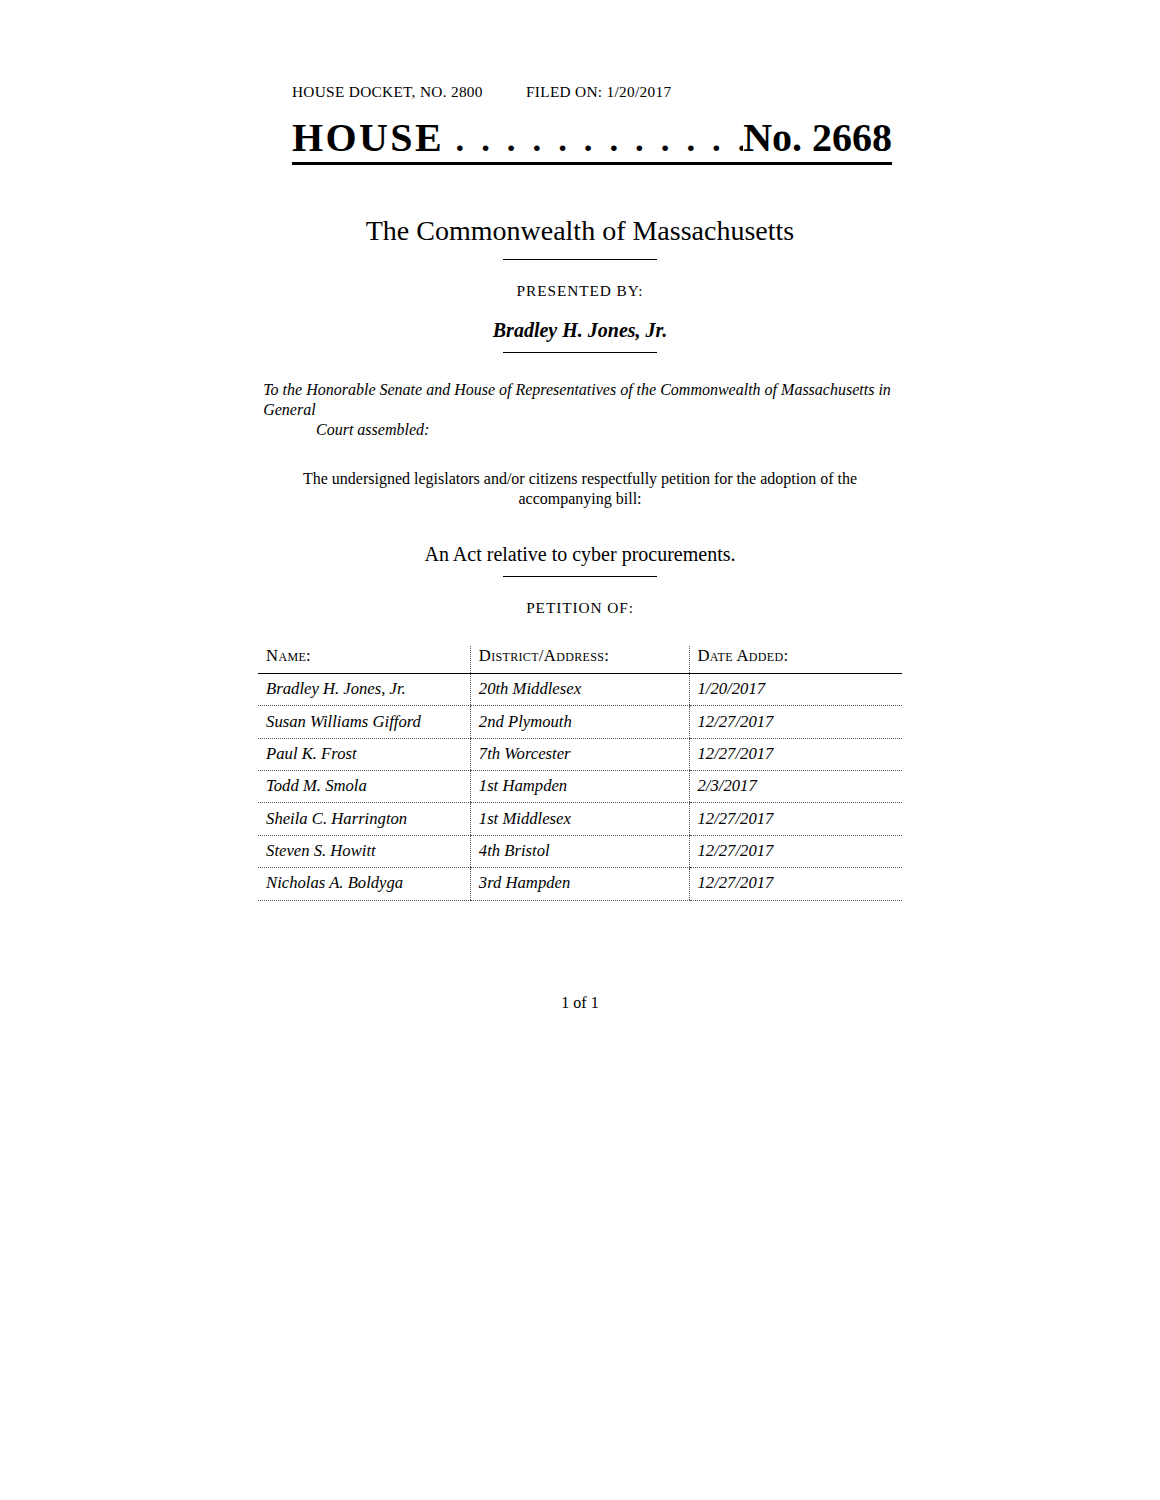HOUSE DOCKET, NO. 2800 FILED ON: 1/20/2017
HOUSE . . . . . . . . . . . . . . . . No. 2668
The Commonwealth of Massachusetts
PRESENTED BY:
Bradley H. Jones, Jr.
To the Honorable Senate and House of Representatives of the Commonwealth of Massachusetts in General Court assembled:
The undersigned legislators and/or citizens respectfully petition for the adoption of the accompanying bill:
An Act relative to cyber procurements.
PETITION OF:
| Name: | District/Address: | Date Added: |
| --- | --- | --- |
| Bradley H. Jones, Jr. | 20th Middlesex | 1/20/2017 |
| Susan Williams Gifford | 2nd Plymouth | 12/27/2017 |
| Paul K. Frost | 7th Worcester | 12/27/2017 |
| Todd M. Smola | 1st Hampden | 2/3/2017 |
| Sheila C. Harrington | 1st Middlesex | 12/27/2017 |
| Steven S. Howitt | 4th Bristol | 12/27/2017 |
| Nicholas A. Boldyga | 3rd Hampden | 12/27/2017 |
1 of 1